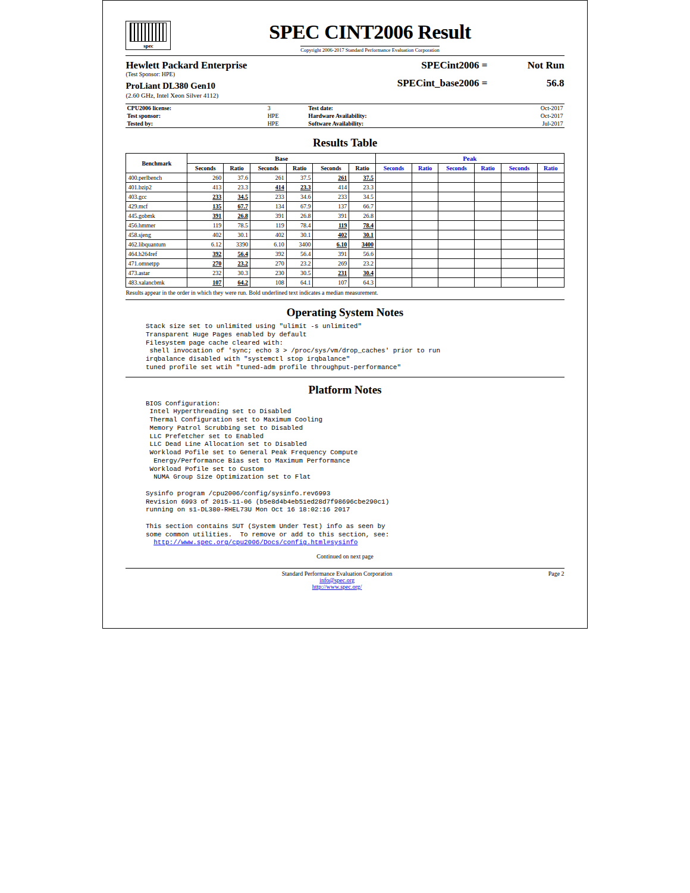spec
SPEC CINT2006 Result
Copyright 2006-2017 Standard Performance Evaluation Corporation
Hewlett Packard Enterprise
(Test Sponsor: HPE)
ProLiant DL380 Gen10
(2.60 GHz, Intel Xeon Silver 4112)
SPECint2006 = Not Run
SPECint_base2006 = 56.8
| CPU2006 license: | 3 | Test date: | Oct-2017 |
| Test sponsor: | HPE | Hardware Availability: | Oct-2017 |
| Tested by: | HPE | Software Availability: | Jul-2017 |
Results Table
| Benchmark | Base | Peak |
| --- | --- | --- |
| Seconds | Ratio | Seconds | Ratio | Seconds | Ratio | Seconds | Ratio | Seconds | Ratio | Seconds | Ratio |
| 400.perlbench | 260 | 37.6 | 261 | 37.5 | 261 | 37.5 | | | | | | |
| 401.bzip2 | 413 | 23.3 | 414 | 23.3 | 414 | 23.3 | | | | | | |
| 403.gcc | 233 | 34.5 | 233 | 34.6 | 233 | 34.5 | | | | | | |
| 429.mcf | 135 | 67.7 | 134 | 67.9 | 137 | 66.7 | | | | | | |
| 445.gobmk | 391 | 26.8 | 391 | 26.8 | 391 | 26.8 | | | | | | |
| 456.hmmer | 119 | 78.5 | 119 | 78.4 | 119 | 78.4 | | | | | | |
| 458.sjeng | 402 | 30.1 | 402 | 30.1 | 402 | 30.1 | | | | | | |
| 462.libquantum | 6.12 | 3390 | 6.10 | 3400 | 6.10 | 3400 | | | | | | |
| 464.h264ref | 392 | 56.4 | 392 | 56.4 | 391 | 56.6 | | | | | | |
| 471.omnetpp | 270 | 23.2 | 270 | 23.2 | 269 | 23.2 | | | | | | |
| 473.astar | 232 | 30.3 | 230 | 30.5 | 231 | 30.4 | | | | | | |
| 483.xalancbmk | 107 | 64.2 | 108 | 64.1 | 107 | 64.3 | | | | | | |
Results appear in the order in which they were run. Bold underlined text indicates a median measurement.
Operating System Notes
Stack size set to unlimited using "ulimit -s unlimited"
Transparent Huge Pages enabled by default
Filesystem page cache cleared with:
 shell invocation of 'sync; echo 3 > /proc/sys/vm/drop_caches' prior to run
irqbalance disabled with "systemctl stop irqbalance"
tuned profile set wtih "tuned-adm profile throughput-performance"
Platform Notes
BIOS Configuration:
 Intel Hyperthreading set to Disabled
 Thermal Configuration set to Maximum Cooling
 Memory Patrol Scrubbing set to Disabled
 LLC Prefetcher set to Enabled
 LLC Dead Line Allocation set to Disabled
 Workload Pofile set to General Peak Frequency Compute
  Energy/Performance Bias set to Maximum Performance
 Workload Pofile set to Custom
  NUMA Group Size Optimization set to Flat

Sysinfo program /cpu2006/config/sysinfo.rev6993
Revision 6993 of 2015-11-06 (b5e8d4b4eb51ed28d7f98696cbe290c1)
running on s1-DL380-RHEL73U Mon Oct 16 18:02:16 2017

This section contains SUT (System Under Test) info as seen by
some common utilities.  To remove or add to this section, see:
  http://www.spec.org/cpu2006/Docs/config.html#sysinfo
Continued on next page
Standard Performance Evaluation Corporation
info@spec.org
http://www.spec.org/
Page 2